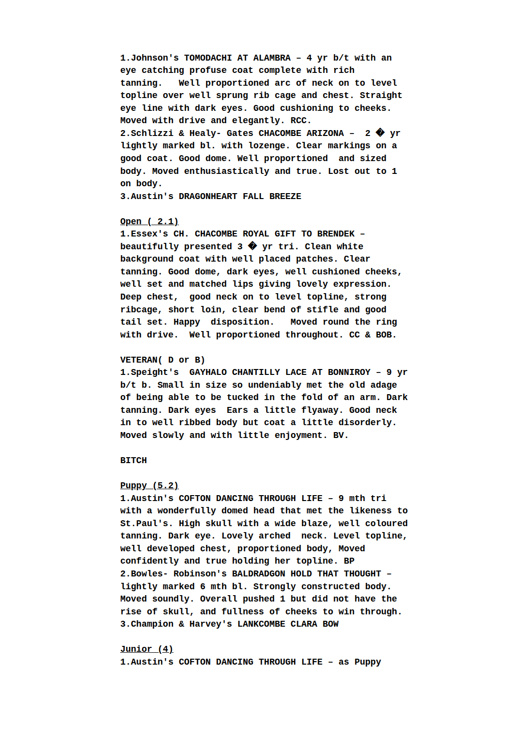1.Johnson's TOMODACHI AT ALAMBRA – 4 yr b/t with an eye catching profuse coat complete with rich tanning. Well proportioned arc of neck on to level topline over well sprung rib cage and chest. Straight eye line with dark eyes. Good cushioning to cheeks. Moved with drive and elegantly. RCC.
2.Schlizzi & Healy- Gates CHACOMBE ARIZONA – 2 � yr lightly marked bl. with lozenge. Clear markings on a good coat. Good dome. Well proportioned and sized body. Moved enthusiastically and true. Lost out to 1 on body.
3.Austin's DRAGONHEART FALL BREEZE
Open ( 2.1)
1.Essex's CH. CHACOMBE ROYAL GIFT TO BRENDEK – beautifully presented 3 � yr tri. Clean white background coat with well placed patches. Clear tanning. Good dome, dark eyes, well cushioned cheeks, well set and matched lips giving lovely expression. Deep chest, good neck on to level topline, strong ribcage, short loin, clear bend of stifle and good tail set. Happy disposition. Moved round the ring with drive. Well proportioned throughout. CC & BOB.
VETERAN( D or B)
1.Speight's GAYHALO CHANTILLY LACE AT BONNIROY – 9 yr b/t b. Small in size so undeniably met the old adage of being able to be tucked in the fold of an arm. Dark tanning. Dark eyes Ears a little flyaway. Good neck in to well ribbed body but coat a little disorderly. Moved slowly and with little enjoyment. BV.
BITCH
Puppy (5.2)
1.Austin's COFTON DANCING THROUGH LIFE – 9 mth tri with a wonderfully domed head that met the likeness to St.Paul's. High skull with a wide blaze, well coloured tanning. Dark eye. Lovely arched neck. Level topline, well developed chest, proportioned body, Moved confidently and true holding her topline. BP
2.Bowles- Robinson's BALDRADGON HOLD THAT THOUGHT – lightly marked 6 mth bl. Strongly constructed body. Moved soundly. Overall pushed 1 but did not have the rise of skull, and fullness of cheeks to win through.
3.Champion & Harvey's LANKCOMBE CLARA BOW
Junior (4)
1.Austin's COFTON DANCING THROUGH LIFE – as Puppy